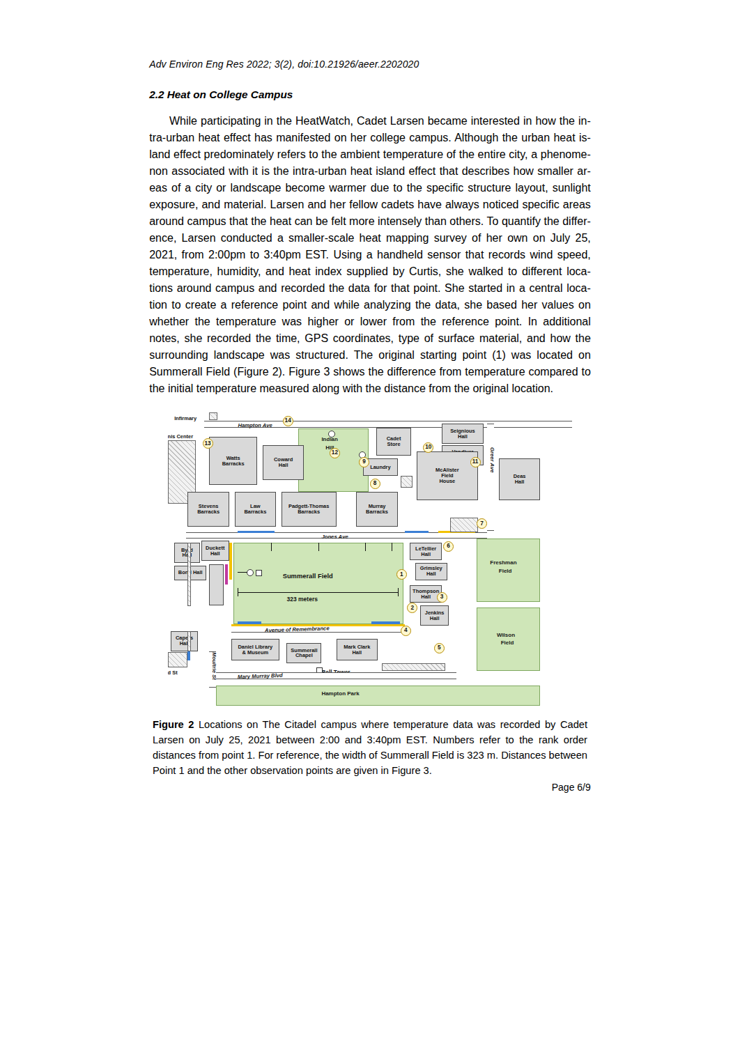Adv Environ Eng Res 2022; 3(2), doi:10.21926/aeer.2202020
2.2 Heat on College Campus
While participating in the HeatWatch, Cadet Larsen became interested in how the intra-urban heat effect has manifested on her college campus. Although the urban heat island effect predominately refers to the ambient temperature of the entire city, a phenomenon associated with it is the intra-urban heat island effect that describes how smaller areas of a city or landscape become warmer due to the specific structure layout, sunlight exposure, and material. Larsen and her fellow cadets have always noticed specific areas around campus that the heat can be felt more intensely than others. To quantify the difference, Larsen conducted a smaller-scale heat mapping survey of her own on July 25, 2021, from 2:00pm to 3:40pm EST. Using a handheld sensor that records wind speed, temperature, humidity, and heat index supplied by Curtis, she walked to different locations around campus and recorded the data for that point. She started in a central location to create a reference point and while analyzing the data, she based her values on whether the temperature was higher or lower from the reference point. In additional notes, she recorded the time, GPS coordinates, type of surface material, and how the surrounding landscape was structured. The original starting point (1) was located on Summerall Field (Figure 2). Figure 3 shows the difference from temperature compared to the initial temperature measured along with the distance from the original location.
Hampton Ave
Infirmary
nis Center
Indian
Hill
Cadet
Store
Seignious
Hall
Vandiver
Hall
Greer Ave
Deas
Hall
Watts
Barracks
Coward
Hall
Laundry
McAlister
Field
House
Stevens
Barracks
Law
Barracks
Padgett-Thomas
Barracks
Murray
Barracks
Jones Ave
Byrd
Hall
Duckett
Hall
Bond Hall
Summerall Field
323 meters
Avenue of Remembrance
LeTellier
Hall
Grimsley
Hall
Thompson
Hall
Jenkins
Hall
Freshman
Field
Wilson
Field
Capers
Hall
d St
Daniel Library
& Museum
Summerall
Chapel
Mark Clark
Hall
Bell Tower
Moultrie St
Mary Murray Blvd
Hampton Park
1
2
3
4
5
6
7
8
9
10
11
12
13
14
Figure 2 Locations on The Citadel campus where temperature data was recorded by Cadet Larsen on July 25, 2021 between 2:00 and 3:40pm EST. Numbers refer to the rank order distances from point 1. For reference, the width of Summerall Field is 323 m. Distances between Point 1 and the other observation points are given in Figure 3.
Page 6/9